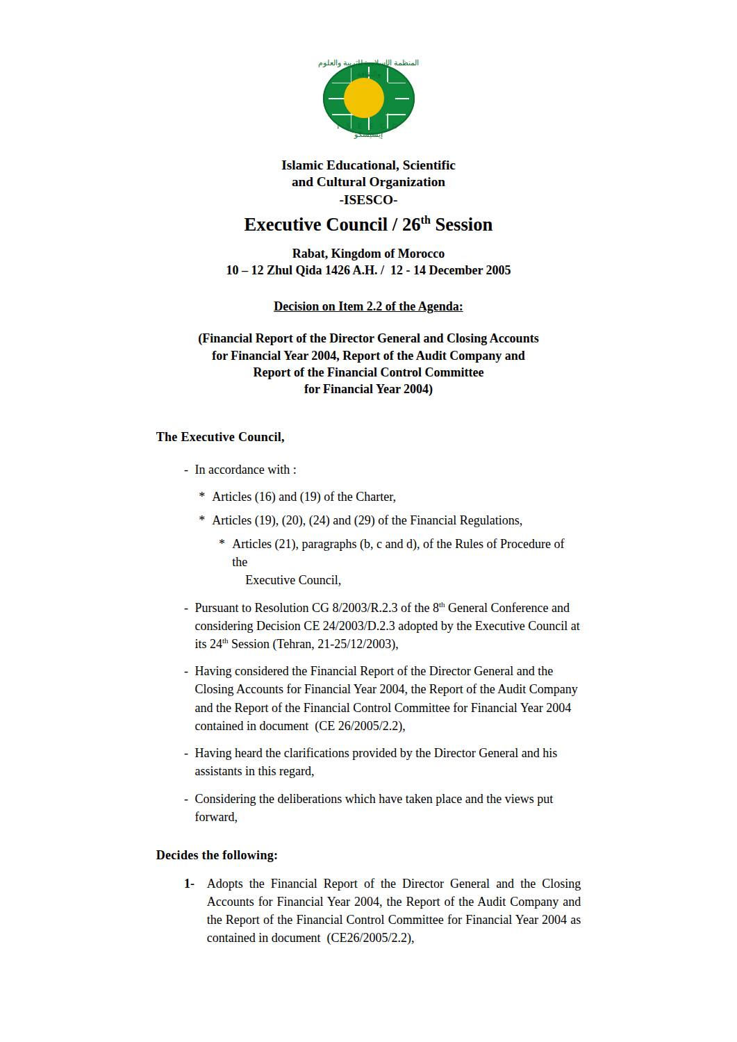المنظمة الإسلامية للتربية والعلوم والثقافة
I S E S C O
إيسيسكو
Islamic Educational, Scientific
and Cultural Organization
-ISESCO-
Executive Council / 26th Session
Rabat, Kingdom of Morocco
10 – 12 Zhul Qida 1426 A.H. / 12 - 14 December 2005
Decision on Item 2.2 of the Agenda:
(Financial Report of the Director General and Closing Accounts
for Financial Year 2004, Report of the Audit Company and
Report of the Financial Control Committee
for Financial Year 2004)
The Executive Council,
-In accordance with :
*Articles (16) and (19) of the Charter,
*Articles (19), (20), (24) and (29) of the Financial Regulations,
*Articles (21), paragraphs (b, c and d), of the Rules of Procedure of the Executive Council,
-Pursuant to Resolution CG 8/2003/R.2.3 of the 8th General Conference and considering Decision CE 24/2003/D.2.3 adopted by the Executive Council at its 24th Session (Tehran, 21-25/12/2003),
-Having considered the Financial Report of the Director General and the Closing Accounts for Financial Year 2004, the Report of the Audit Company and the Report of the Financial Control Committee for Financial Year 2004 contained in document (CE 26/2005/2.2),
-Having heard the clarifications provided by the Director General and his assistants in this regard,
-Considering the deliberations which have taken place and the views put forward,
Decides the following:
1-Adopts the Financial Report of the Director General and the Closing Accounts for Financial Year 2004, the Report of the Audit Company and the Report of the Financial Control Committee for Financial Year 2004 as contained in document (CE26/2005/2.2),